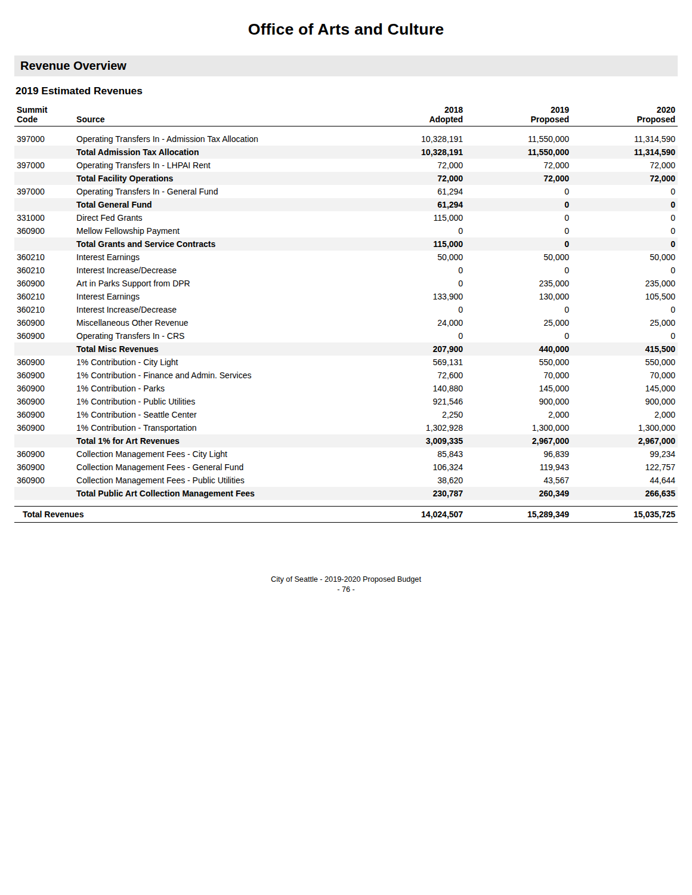Office of Arts and Culture
Revenue Overview
2019 Estimated Revenues
| Summit Code | Source | 2018 Adopted | 2019 Proposed | 2020 Proposed |
| --- | --- | --- | --- | --- |
| 397000 | Operating Transfers In - Admission Tax Allocation | 10,328,191 | 11,550,000 | 11,314,590 |
| | Total Admission Tax Allocation | 10,328,191 | 11,550,000 | 11,314,590 |
| 397000 | Operating Transfers In - LHPAI Rent | 72,000 | 72,000 | 72,000 |
| | Total Facility Operations | 72,000 | 72,000 | 72,000 |
| 397000 | Operating Transfers In - General Fund | 61,294 | 0 | 0 |
| | Total General Fund | 61,294 | 0 | 0 |
| 331000 | Direct Fed Grants | 115,000 | 0 | 0 |
| 360900 | Mellow Fellowship Payment | 0 | 0 | 0 |
| | Total Grants and Service Contracts | 115,000 | 0 | 0 |
| 360210 | Interest Earnings | 50,000 | 50,000 | 50,000 |
| 360210 | Interest Increase/Decrease | 0 | 0 | 0 |
| 360900 | Art in Parks Support from DPR | 0 | 235,000 | 235,000 |
| 360210 | Interest Earnings | 133,900 | 130,000 | 105,500 |
| 360210 | Interest Increase/Decrease | 0 | 0 | 0 |
| 360900 | Miscellaneous Other Revenue | 24,000 | 25,000 | 25,000 |
| 360900 | Operating Transfers In - CRS | 0 | 0 | 0 |
| | Total Misc Revenues | 207,900 | 440,000 | 415,500 |
| 360900 | 1% Contribution - City Light | 569,131 | 550,000 | 550,000 |
| 360900 | 1% Contribution - Finance and Admin. Services | 72,600 | 70,000 | 70,000 |
| 360900 | 1% Contribution - Parks | 140,880 | 145,000 | 145,000 |
| 360900 | 1% Contribution - Public Utilities | 921,546 | 900,000 | 900,000 |
| 360900 | 1% Contribution - Seattle Center | 2,250 | 2,000 | 2,000 |
| 360900 | 1% Contribution - Transportation | 1,302,928 | 1,300,000 | 1,300,000 |
| | Total 1% for Art Revenues | 3,009,335 | 2,967,000 | 2,967,000 |
| 360900 | Collection Management Fees - City Light | 85,843 | 96,839 | 99,234 |
| 360900 | Collection Management Fees - General Fund | 106,324 | 119,943 | 122,757 |
| 360900 | Collection Management Fees - Public Utilities | 38,620 | 43,567 | 44,644 |
| | Total Public Art Collection Management Fees | 230,787 | 260,349 | 266,635 |
| Total Revenues | 14,024,507 | 15,289,349 | 15,035,725 |
City of Seattle - 2019-2020 Proposed Budget
- 76 -